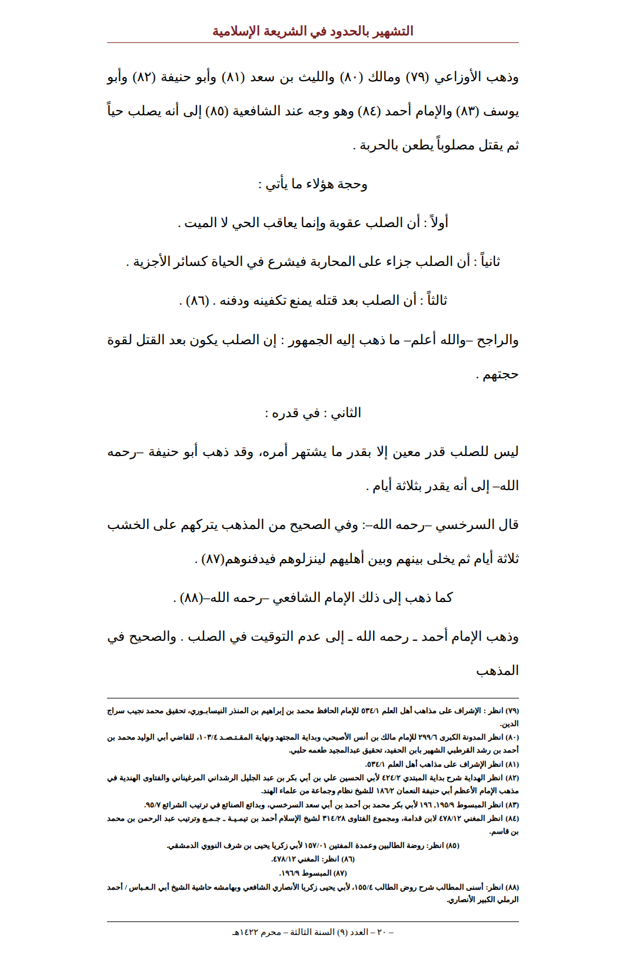التشهير بالحدود في الشريعة الإسلامية
وذهب الأوزاعي (٧٩) ومالك (٨٠) والليث بن سعد (٨١) وأبو حنيفة (٨٢) وأبو يوسف (٨٣) والإمام أحمد (٨٤) وهو وجه عند الشافعية (٨٥) إلى أنه يصلب حياً ثم يقتل مصلوباً يطعن بالحربة .
وحجة هؤلاء ما يأتي :
أولاً : أن الصلب عقوبة وإنما يعاقب الحي لا الميت .
ثانياً : أن الصلب جزاء على المحاربة فيشرع في الحياة كسائر الأجزية .
ثالثاً : أن الصلب بعد قتله يمنع تكفينه ودفنه . (٨٦) .
والراجح –والله أعلم– ما ذهب إليه الجمهور : إن الصلب يكون بعد القتل لقوة حجتهم .
الثاني : في قدره :
ليس للصلب قدر معين إلا بقدر ما يشتهر أمره، وقد ذهب أبو حنيفة –رحمه الله– إلى أنه يقدر بثلاثة أيام .
قال السرخسي –رحمه الله–: وفي الصحيح من المذهب يتركهم على الخشب ثلاثة أيام ثم يخلى بينهم وبين أهليهم لينزلوهم فيدفنوهم(٨٧) .
كما ذهب إلى ذلك الإمام الشافعي –رحمه الله–(٨٨) .
وذهب الإمام أحمد ـ رحمه الله ـ إلى عدم التوقيت في الصلب . والصحيح في المذهب
(٧٩) انظر : الإشراف على مذاهب أهل العلم ٥٣٤/١ للإمام الحافظ محمد بن إبراهيم بن المنذر النيسابـوري، تحقيق محمد نجيب سراج الدين.
(٨٠) انظر المدونة الكبرى ٢٩٩/٦ للإمام مالك بن أنس الأصبحي، وبداية المجتهد ونهاية المقـتـصـد ١٠٣/٤، للقاضي أبي الوليد محمد بن أحمد بن رشد القرطبي الشهير بابن الحفيد، تحقيق عبدالمجيد طعمه حلبي.
(٨١) انظر الإشراف على مذاهب أهل العلم ٥٣٤/١.
(٨٢) انظر الهداية شرح بداية المبتدي ٤٢٤/٢ لأبي الحسين علي بن أبي بكر بن عبد الجليل الرشداني المرغيناني والفتاوى الهندية في مذهب الإمام الأعظم أبي حنيفة النعمان ١٨٦/٢ للشيخ نظام وجماعة من علماء الهند.
(٨٣) انظر المبسوط ١٩٥/٩, ١٩٦ لأبي بكر محمد بن أحمد بن أبي سعد السرخسي، وبدائع الصنائع في ترتيب الشرائع ٩٥/٧.
(٨٤) انظر المغني ٤٧٨/١٢ لابن قدامة، ومجموع الفتاوى ٣١٤/٢٨ لشيخ الإسلام أحمد بن تيمـيـة ـ جـمـع وترتيب عبد الرحمن بن محمد بن قاسم.
(٨٥) انظر: روضة الطالبين وعمدة المفتين ١٥٧/٠١ لأبي زكريا يحيى بن شرف النووي الدمشقي.
(٨٦) انظر: المغني ٤٧٨/١٢.
(٨٧) المبسوط ١٩٦/٩.
(٨٨) انظر: أسنى المطالب شرح روض الطالب ١٥٥/٤، لأبي يحيى زكريا الأنصاري الشافعي وبهامشه حاشية الشيخ أبي الـعـباس / أحمد الرملي الكبير الأنصاري.
– ٢٠ – العدد (٩) السنة الثالثة – محرم ١٤٢٢هـ